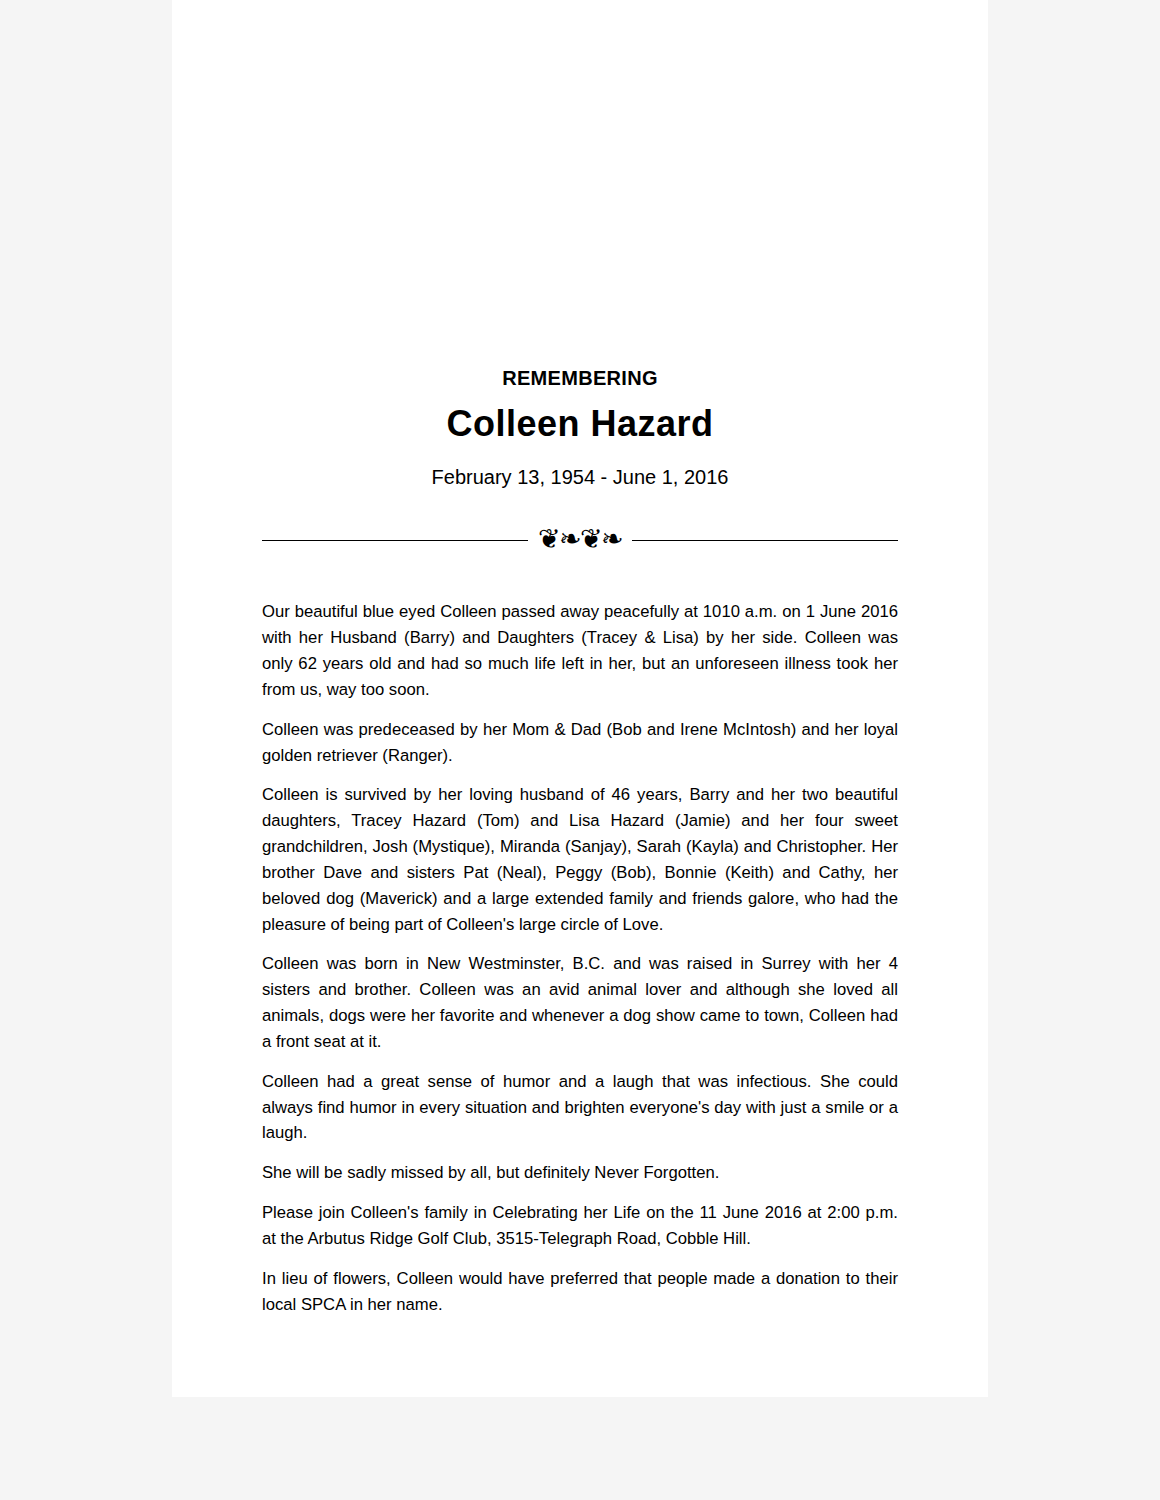REMEMBERING
Colleen Hazard
February 13, 1954 - June 1, 2016
❦❧❦❧
Our beautiful blue eyed Colleen passed away peacefully at 1010 a.m. on 1 June 2016 with her Husband (Barry) and Daughters (Tracey & Lisa) by her side. Colleen was only 62 years old and had so much life left in her, but an unforeseen illness took her from us, way too soon.
Colleen was predeceased by her Mom & Dad (Bob and Irene McIntosh) and her loyal golden retriever (Ranger).
Colleen is survived by her loving husband of 46 years, Barry and her two beautiful daughters, Tracey Hazard (Tom) and Lisa Hazard (Jamie) and her four sweet grandchildren, Josh (Mystique), Miranda (Sanjay), Sarah (Kayla) and Christopher. Her brother Dave and sisters Pat (Neal), Peggy (Bob), Bonnie (Keith) and Cathy, her beloved dog (Maverick) and a large extended family and friends galore, who had the pleasure of being part of Colleen's large circle of Love.
Colleen was born in New Westminster, B.C. and was raised in Surrey with her 4 sisters and brother. Colleen was an avid animal lover and although she loved all animals, dogs were her favorite and whenever a dog show came to town, Colleen had a front seat at it.
Colleen had a great sense of humor and a laugh that was infectious. She could always find humor in every situation and brighten everyone's day with just a smile or a laugh.
She will be sadly missed by all, but definitely Never Forgotten.
Please join Colleen's family in Celebrating her Life on the 11 June 2016 at 2:00 p.m. at the Arbutus Ridge Golf Club, 3515-Telegraph Road, Cobble Hill.
In lieu of flowers, Colleen would have preferred that people made a donation to their local SPCA in her name.